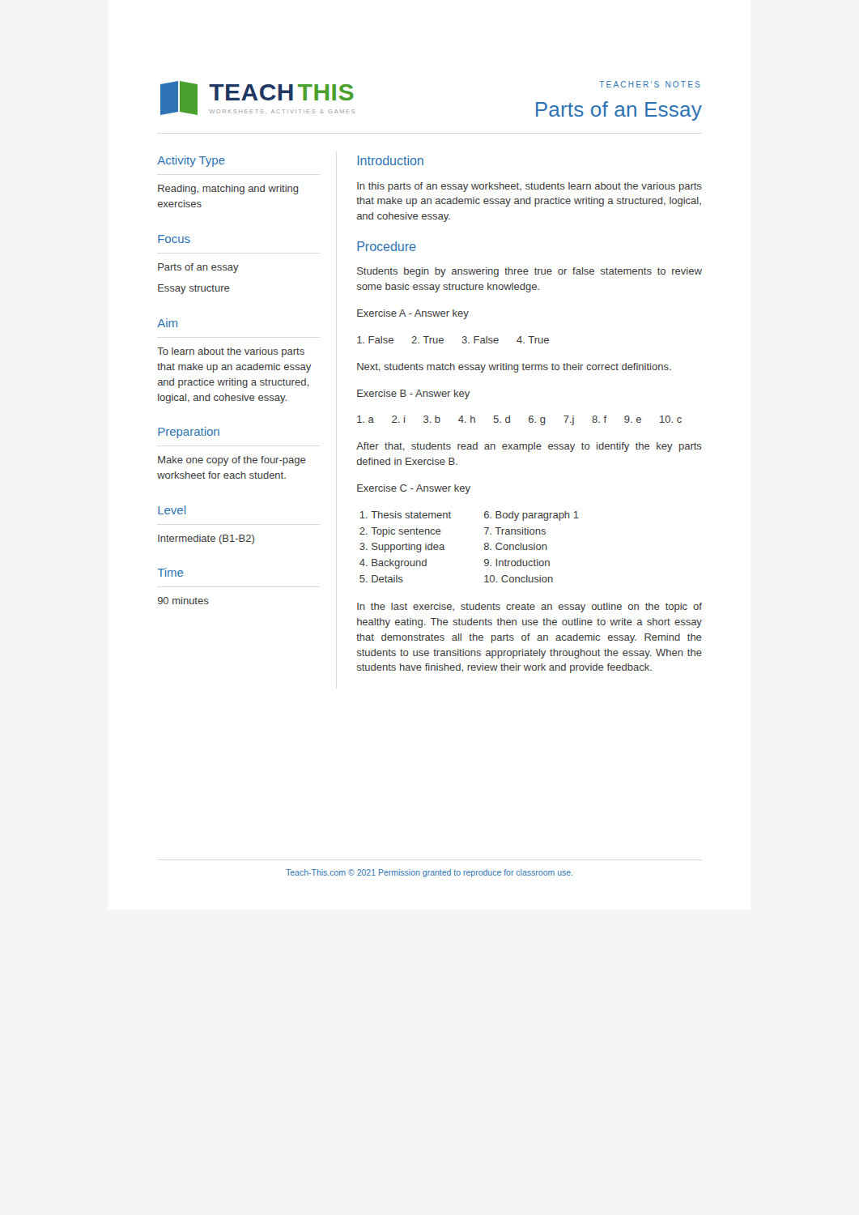TEACH THIS
Worksheets, Activities & Games
Teacher's Notes
Parts of an Essay
Activity Type
Reading, matching and writing exercises
Focus
Parts of an essay
Essay structure
Aim
To learn about the various parts that make up an academic essay and practice writing a structured, logical, and cohesive essay.
Preparation
Make one copy of the four-page worksheet for each student.
Level
Intermediate (B1-B2)
Time
90 minutes
Introduction
In this parts of an essay worksheet, students learn about the various parts that make up an academic essay and practice writing a structured, logical, and cohesive essay.
Procedure
Students begin by answering three true or false statements to review some basic essay structure knowledge.
Exercise A - Answer key
1. False 2. True 3. False 4. True
Next, students match essay writing terms to their correct definitions.
Exercise B - Answer key
1. a 2. i 3. b 4. h 5. d 6. g 7.j 8. f 9. e 10. c
After that, students read an example essay to identify the key parts defined in Exercise B.
Exercise C - Answer key
Thesis statement
Topic sentence
Supporting idea
Background
Details
Body paragraph 1
Transitions
Conclusion
Introduction
Conclusion
In the last exercise, students create an essay outline on the topic of healthy eating. The students then use the outline to write a short essay that demonstrates all the parts of an academic essay. Remind the students to use transitions appropriately throughout the essay. When the students have finished, review their work and provide feedback.
Teach-This.com © 2021 Permission granted to reproduce for classroom use.